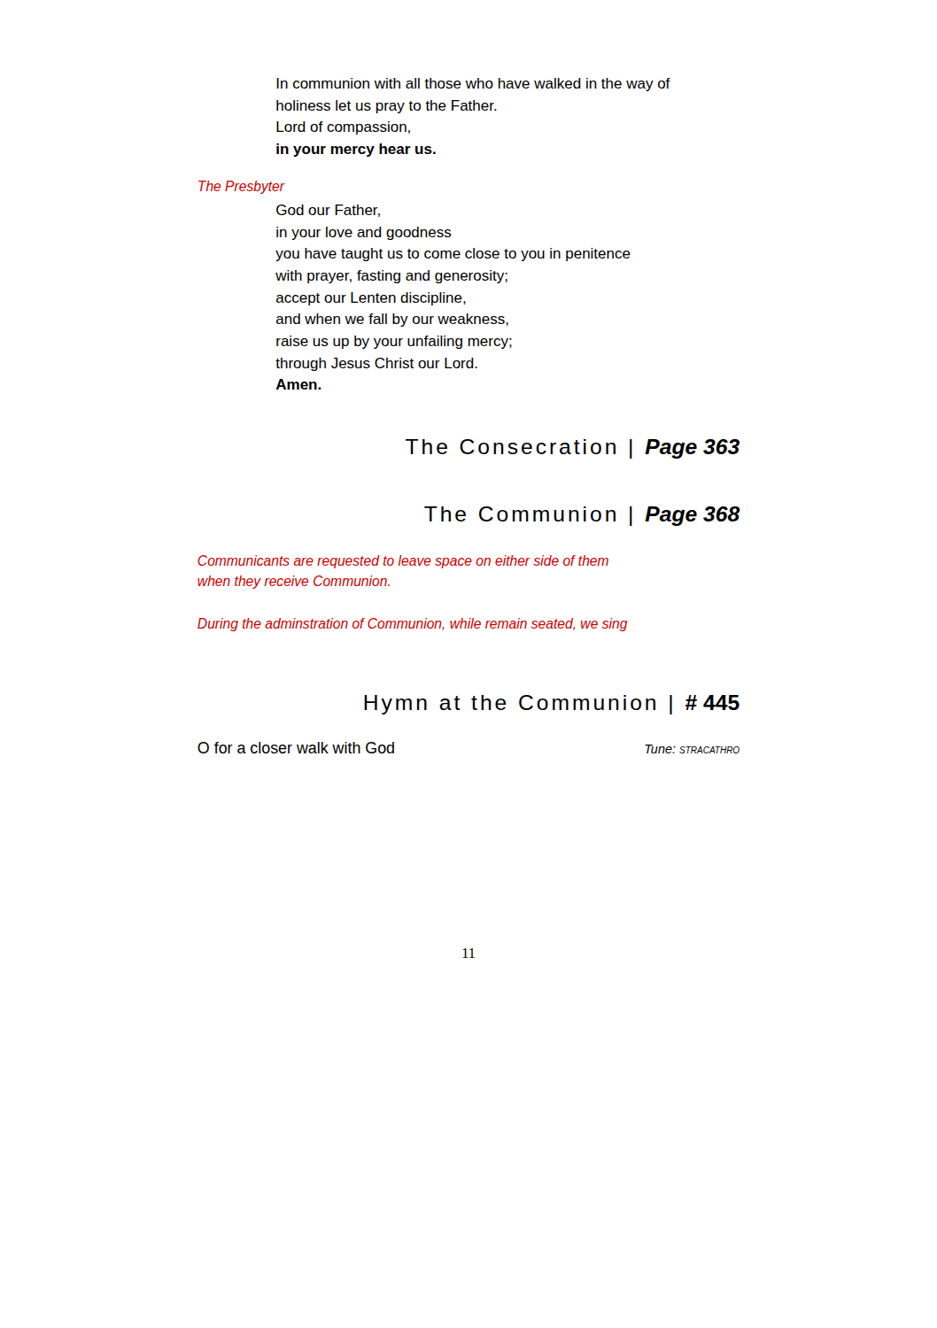In communion with all those who have walked in the way of
holiness let us pray to the Father.
Lord of compassion,
in your mercy hear us.
The Presbyter
God our Father,
in your love and goodness
you have taught us to come close to you in penitence
with prayer, fasting and generosity;
accept our Lenten discipline,
and when we fall by our weakness,
raise us up by your unfailing mercy;
through Jesus Christ our Lord.
Amen.
The Consecration | Page 363
The Communion | Page 368
Communicants are requested to leave space on either side of them
when they receive Communion.
During the adminstration of Communion, while remain seated, we sing
Hymn at the Communion | # 445
O for a closer walk with God Tune: STRACATHRO
11